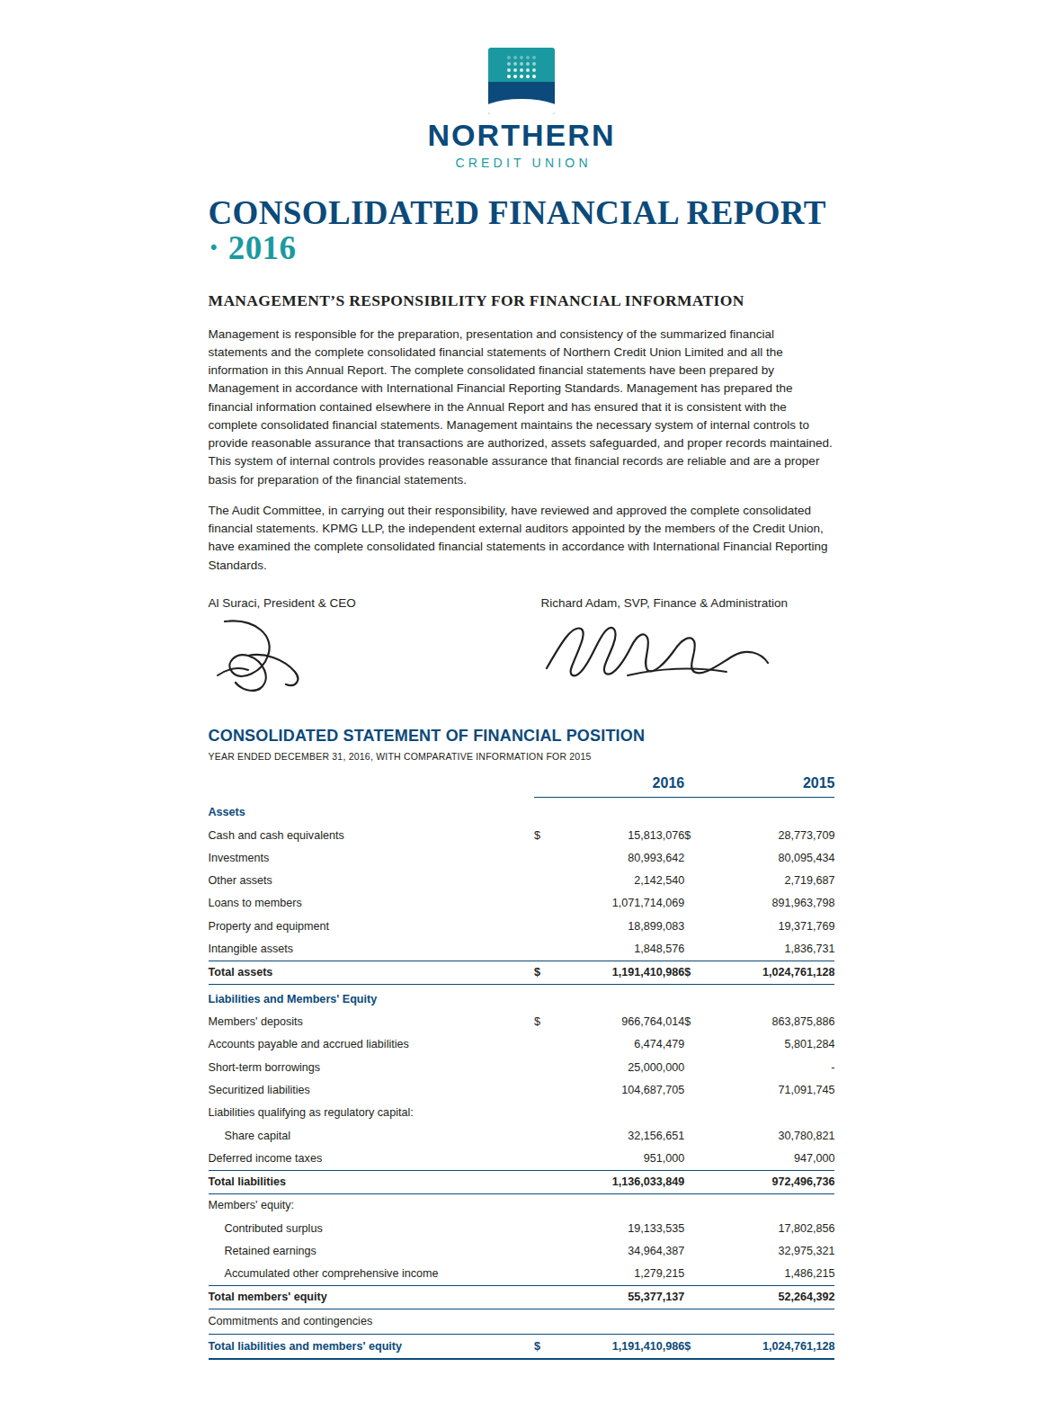NORTHERN
CREDIT UNION
Consolidated Financial Report · 2016
Management’s Responsibility for Financial Information
Management is responsible for the preparation, presentation and consistency of the summarized financial statements and the complete consolidated financial statements of Northern Credit Union Limited and all the information in this Annual Report. The complete consolidated financial statements have been prepared by Management in accordance with International Financial Reporting Standards. Management has prepared the financial information contained elsewhere in the Annual Report and has ensured that it is consistent with the complete consolidated financial statements. Management maintains the necessary system of internal controls to provide reasonable assurance that transactions are authorized, assets safeguarded, and proper records maintained. This system of internal controls provides reasonable assurance that financial records are reliable and are a proper basis for preparation of the financial statements.
The Audit Committee, in carrying out their responsibility, have reviewed and approved the complete consolidated financial statements. KPMG LLP, the independent external auditors appointed by the members of the Credit Union, have examined the complete consolidated financial statements in accordance with International Financial Reporting Standards.
Al Suraci, President & CEO
Signature
Richard Adam, SVP, Finance & Administration
Signature
Consolidated Statement of Financial Position
Year ended December 31, 2016, with comparative information for 2015
| | 2016 | 2015 |
| --- | --- | --- |
| Assets |
| Cash and cash equivalents | $ | 15,813,076 | $ | 28,773,709 |
| Investments | | 80,993,642 | | 80,095,434 |
| Other assets | | 2,142,540 | | 2,719,687 |
| Loans to members | | 1,071,714,069 | | 891,963,798 |
| Property and equipment | | 18,899,083 | | 19,371,769 |
| Intangible assets | | 1,848,576 | | 1,836,731 |
| Total assets | $ | 1,191,410,986 | $ | 1,024,761,128 |
| Liabilities and Members' Equity |
| Members' deposits | $ | 966,764,014 | $ | 863,875,886 |
| Accounts payable and accrued liabilities | | 6,474,479 | | 5,801,284 |
| Short-term borrowings | | 25,000,000 | | - |
| Securitized liabilities | | 104,687,705 | | 71,091,745 |
| Liabilities qualifying as regulatory capital: | | | | |
| Share capital | | 32,156,651 | | 30,780,821 |
| Deferred income taxes | | 951,000 | | 947,000 |
| Total liabilities | | 1,136,033,849 | | 972,496,736 |
| Members' equity: | | | | |
| Contributed surplus | | 19,133,535 | | 17,802,856 |
| Retained earnings | | 34,964,387 | | 32,975,321 |
| Accumulated other comprehensive income | | 1,279,215 | | 1,486,215 |
| Total members' equity | | 55,377,137 | | 52,264,392 |
| Commitments and contingencies | | | | |
| Total liabilities and members' equity | $ | 1,191,410,986 | $ | 1,024,761,128 |